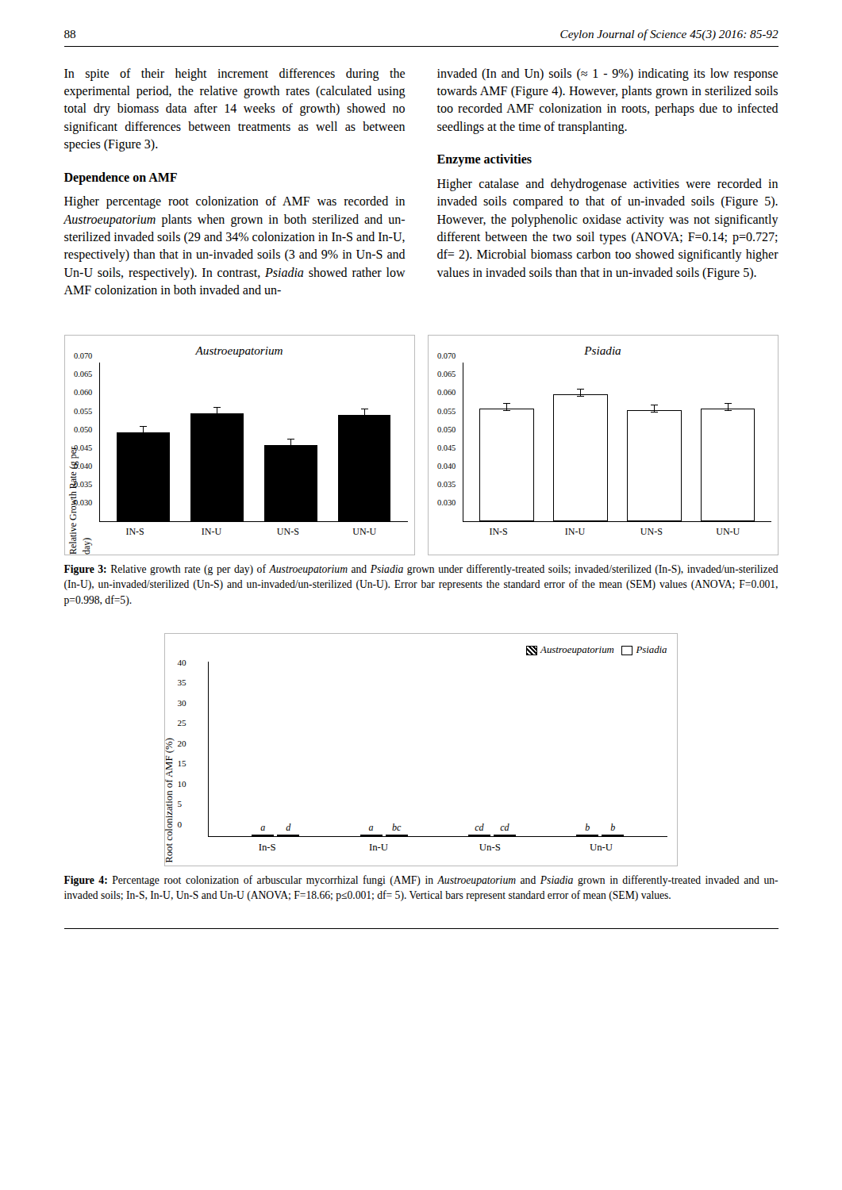88 Ceylon Journal of Science 45(3) 2016: 85-92
In spite of their height increment differences during the experimental period, the relative growth rates (calculated using total dry biomass data after 14 weeks of growth) showed no significant differences between treatments as well as between species (Figure 3).
Dependence on AMF
Higher percentage root colonization of AMF was recorded in Austroeupatorium plants when grown in both sterilized and un-sterilized invaded soils (29 and 34% colonization in In-S and In-U, respectively) than that in un-invaded soils (3 and 9% in Un-S and Un-U soils, respectively). In contrast, Psiadia showed rather low AMF colonization in both invaded and un-
invaded (In and Un) soils (≈ 1 - 9%) indicating its low response towards AMF (Figure 4). However, plants grown in sterilized soils too recorded AMF colonization in roots, perhaps due to infected seedlings at the time of transplanting.
Enzyme activities
Higher catalase and dehydrogenase activities were recorded in invaded soils compared to that of un-invaded soils (Figure 5). However, the polyphenolic oxidase activity was not significantly different between the two soil types (ANOVA; F=0.14; p=0.727; df= 2). Microbial biomass carbon too showed significantly higher values in invaded soils than that in un-invaded soils (Figure 5).
Austroeupatorium
0.0700.0650.0600.0550.0500.0450.0400.0350.030
Relative Growth Rate (g per day)
IN-S IN-U UN-S UN-U
Psiadia
0.0700.0650.0600.0550.0500.0450.0400.0350.030
IN-S IN-U UN-S UN-U
Figure 3: Relative growth rate (g per day) of Austroeupatorium and Psiadia grown under differently-treated soils; invaded/sterilized (In-S), invaded/un-sterilized (In-U), un-invaded/sterilized (Un-S) and un-invaded/un-sterilized (Un-U). Error bar represents the standard error of the mean (SEM) values (ANOVA; F=0.001, p=0.998, df=5).
Austroeupatorium Psiadia
Root colonization of AMF (%)
4035302520151050
a
d
a
bc
cd
cd
b
b
In-S In-U Un-S Un-U
Figure 4: Percentage root colonization of arbuscular mycorrhizal fungi (AMF) in Austroeupatorium and Psiadia grown in differently-treated invaded and un-invaded soils; In-S, In-U, Un-S and Un-U (ANOVA; F=18.66; p≤0.001; df= 5). Vertical bars represent standard error of mean (SEM) values.